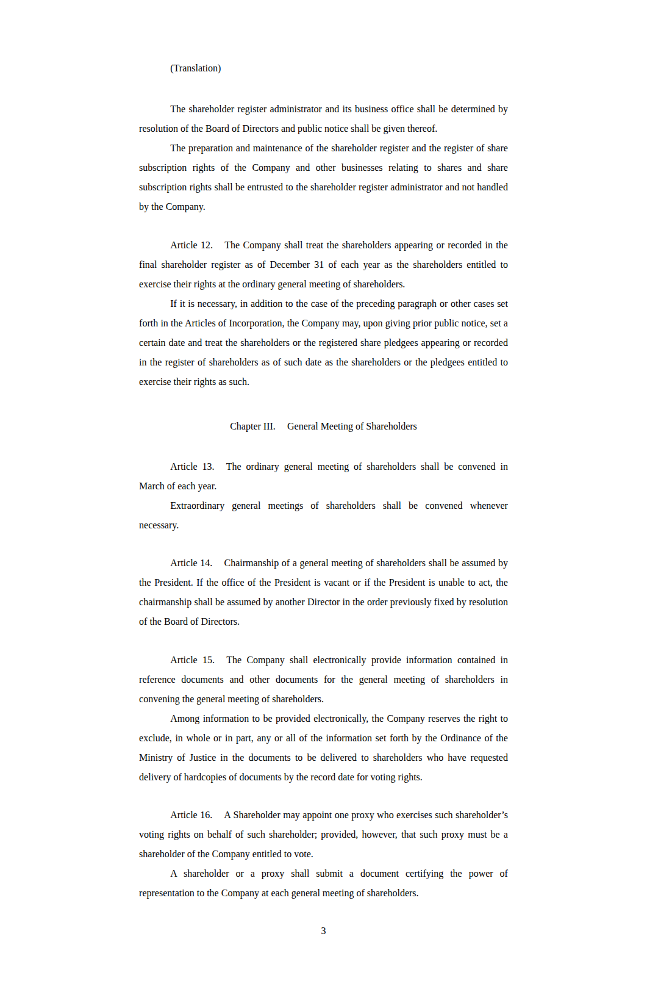(Translation)
The shareholder register administrator and its business office shall be determined by resolution of the Board of Directors and public notice shall be given thereof.
The preparation and maintenance of the shareholder register and the register of share subscription rights of the Company and other businesses relating to shares and share subscription rights shall be entrusted to the shareholder register administrator and not handled by the Company.
Article 12. The Company shall treat the shareholders appearing or recorded in the final shareholder register as of December 31 of each year as the shareholders entitled to exercise their rights at the ordinary general meeting of shareholders.
If it is necessary, in addition to the case of the preceding paragraph or other cases set forth in the Articles of Incorporation, the Company may, upon giving prior public notice, set a certain date and treat the shareholders or the registered share pledgees appearing or recorded in the register of shareholders as of such date as the shareholders or the pledgees entitled to exercise their rights as such.
Chapter III. General Meeting of Shareholders
Article 13. The ordinary general meeting of shareholders shall be convened in March of each year.
Extraordinary general meetings of shareholders shall be convened whenever necessary.
Article 14. Chairmanship of a general meeting of shareholders shall be assumed by the President. If the office of the President is vacant or if the President is unable to act, the chairmanship shall be assumed by another Director in the order previously fixed by resolution of the Board of Directors.
Article 15. The Company shall electronically provide information contained in reference documents and other documents for the general meeting of shareholders in convening the general meeting of shareholders.
Among information to be provided electronically, the Company reserves the right to exclude, in whole or in part, any or all of the information set forth by the Ordinance of the Ministry of Justice in the documents to be delivered to shareholders who have requested delivery of hardcopies of documents by the record date for voting rights.
Article 16. A Shareholder may appoint one proxy who exercises such shareholder’s voting rights on behalf of such shareholder; provided, however, that such proxy must be a shareholder of the Company entitled to vote.
A shareholder or a proxy shall submit a document certifying the power of representation to the Company at each general meeting of shareholders.
3